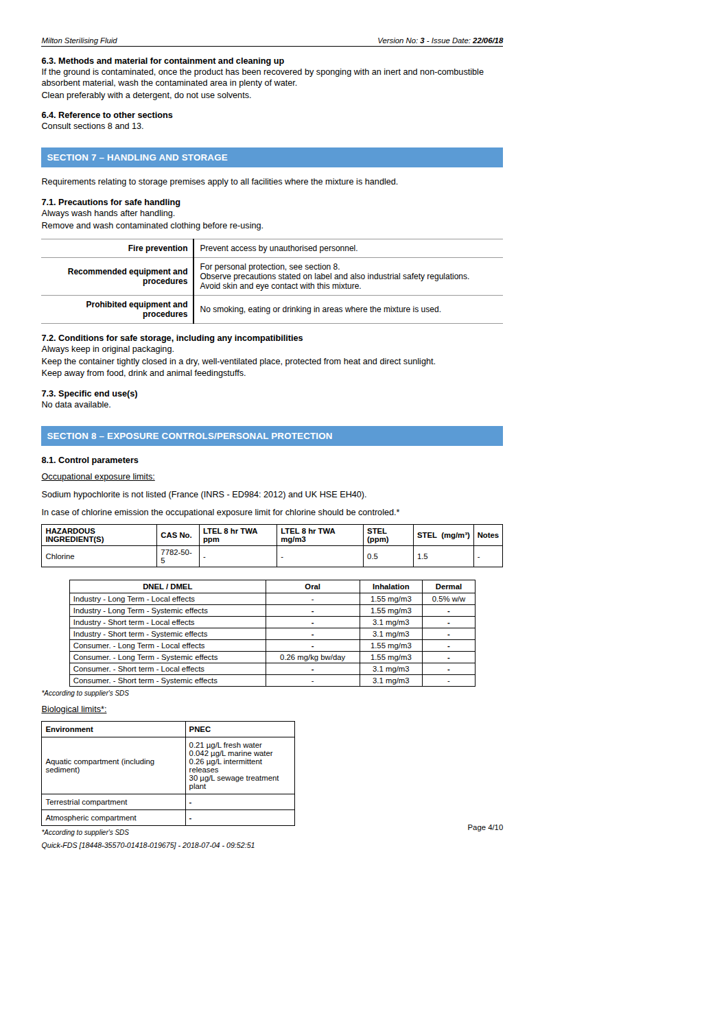Milton Sterilising Fluid
Version No: 3 - Issue Date: 22/06/18
6.3. Methods and material for containment and cleaning up
If the ground is contaminated, once the product has been recovered by sponging with an inert and non-combustible absorbent material, wash the contaminated area in plenty of water.
Clean preferably with a detergent, do not use solvents.
6.4. Reference to other sections
Consult sections 8 and 13.
SECTION 7 – HANDLING AND STORAGE
Requirements relating to storage premises apply to all facilities where the mixture is handled.
7.1. Precautions for safe handling
Always wash hands after handling.
Remove and wash contaminated clothing before re-using.
| Fire prevention | Prevent access by unauthorised personnel. |
| Recommended equipment and procedures | For personal protection, see section 8. Observe precautions stated on label and also industrial safety regulations. Avoid skin and eye contact with this mixture. |
| Prohibited equipment and procedures | No smoking, eating or drinking in areas where the mixture is used. |
7.2. Conditions for safe storage, including any incompatibilities
Always keep in original packaging.
Keep the container tightly closed in a dry, well-ventilated place, protected from heat and direct sunlight.
Keep away from food, drink and animal feedingstuffs.
7.3. Specific end use(s)
No data available.
SECTION 8 – EXPOSURE CONTROLS/PERSONAL PROTECTION
8.1. Control parameters
Occupational exposure limits:
Sodium hypochlorite is not listed (France (INRS - ED984: 2012) and UK HSE EH40).
In case of chlorine emission the occupational exposure limit for chlorine should be controled.*
| HAZARDOUS INGREDIENT(S) | CAS No. | LTEL 8 hr TWA ppm | LTEL 8 hr TWA mg/m3 | STEL (ppm) | STEL (mg/m³) | Notes |
| --- | --- | --- | --- | --- | --- | --- |
| Chlorine | 7782-50-5 | - | - | 0.5 | 1.5 | - |
| DNEL / DMEL | Oral | Inhalation | Dermal |
| --- | --- | --- | --- |
| Industry - Long Term - Local effects | - | 1.55 mg/m3 | 0.5% w/w |
| Industry - Long Term - Systemic effects | - | 1.55 mg/m3 | - |
| Industry - Short term - Local effects | - | 3.1 mg/m3 | - |
| Industry - Short term - Systemic effects | - | 3.1 mg/m3 | - |
| Consumer. - Long Term - Local effects | - | 1.55 mg/m3 | - |
| Consumer. - Long Term - Systemic effects | 0.26 mg/kg bw/day | 1.55 mg/m3 | - |
| Consumer. - Short term - Local effects | - | 3.1 mg/m3 | - |
| Consumer. - Short term - Systemic effects | - | 3.1 mg/m3 | - |
*According to supplier's SDS
Biological limits*:
| Environment | PNEC |
| --- | --- |
| Aquatic compartment (including sediment) | 0.21 µg/L fresh water 0.042 µg/L marine water 0.26 µg/L intermittent releases 30 µg/L sewage treatment plant |
| Terrestrial compartment | - |
| Atmospheric compartment | - |
*According to supplier's SDS
Page 4/10
Quick-FDS [18448-35570-01418-019675] - 2018-07-04 - 09:52:51